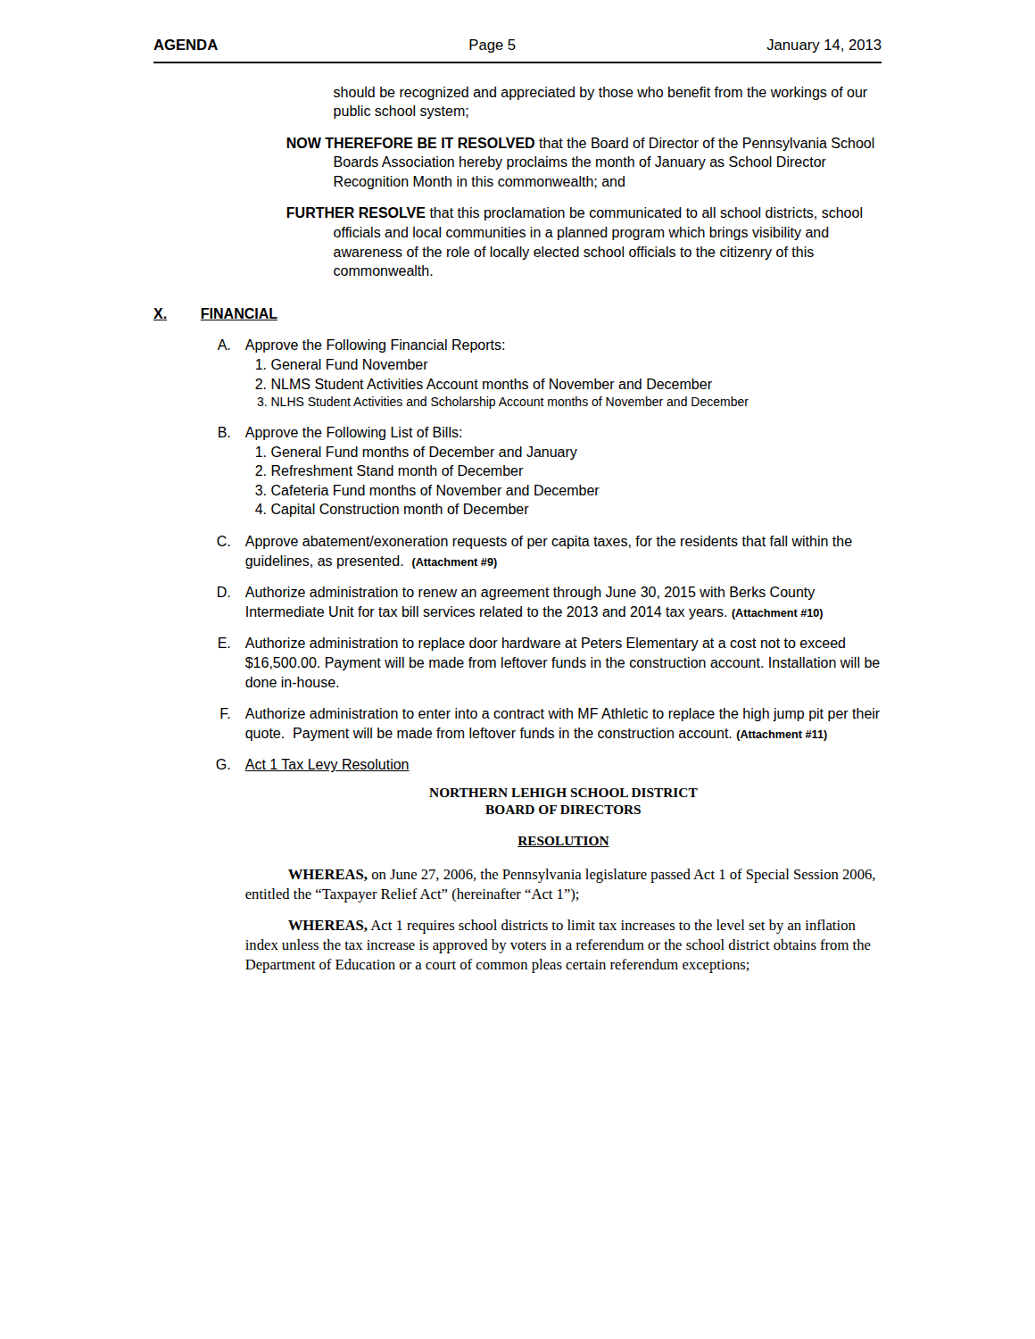AGENDA
Page 5
January 14, 2013
should be recognized and appreciated by those who benefit from the workings of our public school system;
NOW THEREFORE BE IT RESOLVED that the Board of Director of the Pennsylvania School Boards Association hereby proclaims the month of January as School Director Recognition Month in this commonwealth; and
FURTHER RESOLVE that this proclamation be communicated to all school districts, school officials and local communities in a planned program which brings visibility and awareness of the role of locally elected school officials to the citizenry of this commonwealth.
X.
FINANCIAL
Approve the Following Financial Reports:
General Fund November
NLMS Student Activities Account months of November and December
NLHS Student Activities and Scholarship Account months of November and December
Approve the Following List of Bills:
General Fund months of December and January
Refreshment Stand month of December
Cafeteria Fund months of November and December
Capital Construction month of December
Approve abatement/exoneration requests of per capita taxes, for the residents that fall within the guidelines, as presented. (Attachment #9)
Authorize administration to renew an agreement through June 30, 2015 with Berks County Intermediate Unit for tax bill services related to the 2013 and 2014 tax years. (Attachment #10)
Authorize administration to replace door hardware at Peters Elementary at a cost not to exceed $16,500.00. Payment will be made from leftover funds in the construction account. Installation will be done in-house.
Authorize administration to enter into a contract with MF Athletic to replace the high jump pit per their quote. Payment will be made from leftover funds in the construction account. (Attachment #11)
Act 1 Tax Levy Resolution
NORTHERN LEHIGH SCHOOL DISTRICT
BOARD OF DIRECTORS
RESOLUTION
WHEREAS, on June 27, 2006, the Pennsylvania legislature passed Act 1 of Special Session 2006, entitled the “Taxpayer Relief Act” (hereinafter “Act 1”);
WHEREAS, Act 1 requires school districts to limit tax increases to the level set by an inflation index unless the tax increase is approved by voters in a referendum or the school district obtains from the Department of Education or a court of common pleas certain referendum exceptions;